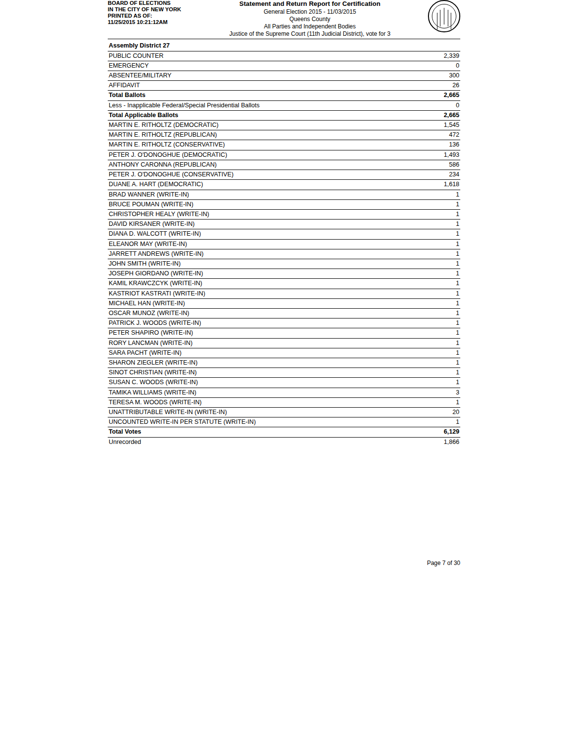BOARD OF ELECTIONS
IN THE CITY OF NEW YORK
PRINTED AS OF:
11/25/2015 10:21:12AM
Statement and Return Report for Certification
General Election 2015 - 11/03/2015
Queens County
All Parties and Independent Bodies
Justice of the Supreme Court (11th Judicial District), vote for 3
Assembly District 27
| PUBLIC COUNTER | 2,339 |
| EMERGENCY | 0 |
| ABSENTEE/MILITARY | 300 |
| AFFIDAVIT | 26 |
| Total Ballots | 2,665 |
| Less - Inapplicable Federal/Special Presidential Ballots | 0 |
| Total Applicable Ballots | 2,665 |
| MARTIN E. RITHOLTZ (DEMOCRATIC) | 1,545 |
| MARTIN E. RITHOLTZ (REPUBLICAN) | 472 |
| MARTIN E. RITHOLTZ (CONSERVATIVE) | 136 |
| PETER J. O'DONOGHUE (DEMOCRATIC) | 1,493 |
| ANTHONY CARONNA (REPUBLICAN) | 586 |
| PETER J. O'DONOGHUE (CONSERVATIVE) | 234 |
| DUANE A. HART (DEMOCRATIC) | 1,618 |
| BRAD WANNER (WRITE-IN) | 1 |
| BRUCE POUMAN (WRITE-IN) | 1 |
| CHRISTOPHER HEALY (WRITE-IN) | 1 |
| DAVID KIRSANER (WRITE-IN) | 1 |
| DIANA D. WALCOTT (WRITE-IN) | 1 |
| ELEANOR MAY (WRITE-IN) | 1 |
| JARRETT ANDREWS (WRITE-IN) | 1 |
| JOHN SMITH (WRITE-IN) | 1 |
| JOSEPH GIORDANO (WRITE-IN) | 1 |
| KAMIL KRAWCZCYK (WRITE-IN) | 1 |
| KASTRIOT KASTRATI (WRITE-IN) | 1 |
| MICHAEL HAN (WRITE-IN) | 1 |
| OSCAR MUNOZ (WRITE-IN) | 1 |
| PATRICK J. WOODS (WRITE-IN) | 1 |
| PETER SHAPIRO (WRITE-IN) | 1 |
| RORY LANCMAN (WRITE-IN) | 1 |
| SARA PACHT (WRITE-IN) | 1 |
| SHARON ZIEGLER (WRITE-IN) | 1 |
| SINOT CHRISTIAN (WRITE-IN) | 1 |
| SUSAN C. WOODS (WRITE-IN) | 1 |
| TAMIKA WILLIAMS (WRITE-IN) | 3 |
| TERESA M. WOODS (WRITE-IN) | 1 |
| UNATTRIBUTABLE WRITE-IN (WRITE-IN) | 20 |
| UNCOUNTED WRITE-IN PER STATUTE (WRITE-IN) | 1 |
| Total Votes | 6,129 |
| Unrecorded | 1,866 |
Page 7 of 30